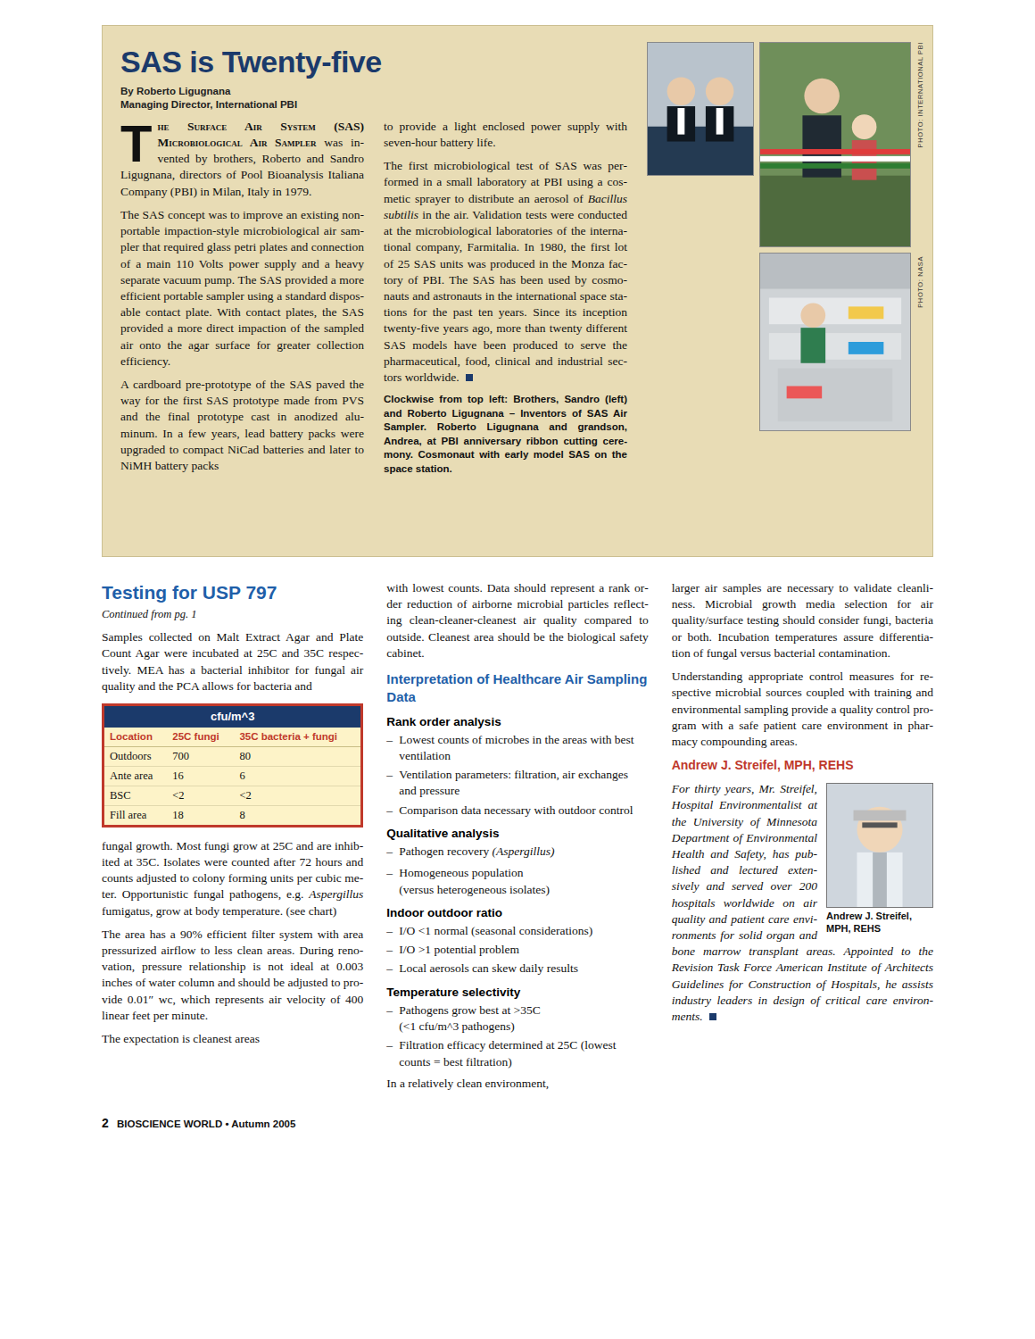SAS is Twenty-five
By Roberto Ligugnana
Managing Director, International PBI
The Surface Air System (SAS) Microbiological Air Sampler was invented by brothers, Roberto and Sandro Ligugnana, directors of Pool Bioanalysis Italiana Company (PBI) in Milan, Italy in 1979.
The SAS concept was to improve an existing non-portable impaction-style microbiological air sampler that required glass petri plates and connection of a main 110 Volts power supply and a heavy separate vacuum pump. The SAS provided a more efficient portable sampler using a standard disposable contact plate. With contact plates, the SAS provided a more direct impaction of the sampled air onto the agar surface for greater collection efficiency.
A cardboard pre-prototype of the SAS paved the way for the first SAS prototype made from PVS and the final prototype cast in anodized aluminum. In a few years, lead battery packs were upgraded to compact NiCad batteries and later to NiMH battery packs
to provide a light enclosed power supply with seven-hour battery life.
The first microbiological test of SAS was performed in a small laboratory at PBI using a cosmetic sprayer to distribute an aerosol of Bacillus subtilis in the air. Validation tests were conducted at the microbiological laboratories of the international company, Farmitalia. In 1980, the first lot of 25 SAS units was produced in the Monza factory of PBI. The SAS has been used by cosmonauts and astronauts in the international space stations for the past ten years. Since its inception twenty-five years ago, more than twenty different SAS models have been produced to serve the pharmaceutical, food, clinical and industrial sectors worldwide.
Clockwise from top left: Brothers, Sandro (left) and Roberto Ligugnana – Inventors of SAS Air Sampler. Roberto Ligugnana and grandson, Andrea, at PBI anniversary ribbon cutting ceremony. Cosmonaut with early model SAS on the space station.
PHOTO: INTERNATIONAL PBI PHOTO: NASA
Testing for USP 797
Continued from pg. 1
Samples collected on Malt Extract Agar and Plate Count Agar were incubated at 25C and 35C respectively. MEA has a bacterial inhibitor for fungal air quality and the PCA allows for bacteria and
cfu/m^3
| Location | 25C fungi | 35C bacteria + fungi |
| --- | --- | --- |
| Outdoors | 700 | 80 |
| Ante area | 16 | 6 |
| BSC | <2 | <2 |
| Fill area | 18 | 8 |
fungal growth. Most fungi grow at 25C and are inhibited at 35C. Isolates were counted after 72 hours and counts adjusted to colony forming units per cubic meter. Opportunistic fungal pathogens, e.g. Aspergillus fumigatus, grow at body temperature. (see chart)
The area has a 90% efficient filter system with area pressurized airflow to less clean areas. During renovation, pressure relationship is not ideal at 0.003 inches of water column and should be adjusted to provide 0.01″ wc, which represents air velocity of 400 linear feet per minute.
The expectation is cleanest areas
with lowest counts. Data should represent a rank order reduction of airborne microbial particles reflecting clean-cleaner-cleanest air quality compared to outside. Cleanest area should be the biological safety cabinet.
Interpretation of Healthcare Air Sampling Data
Rank order analysis
Lowest counts of microbes in the areas with best ventilation
Ventilation parameters: filtration, air exchanges and pressure
Comparison data necessary with outdoor control
Qualitative analysis
Pathogen recovery (Aspergillus)
Homogeneous population
(versus heterogeneous isolates)
Indoor outdoor ratio
I/O <1 normal (seasonal considerations)
I/O >1 potential problem
Local aerosols can skew daily results
Temperature selectivity
Pathogens grow best at >35C
(<1 cfu/m^3 pathogens)
Filtration efficacy determined at 25C (lowest counts = best filtration)
In a relatively clean environment,
larger air samples are necessary to validate cleanliness. Microbial growth media selection for air quality/surface testing should consider fungi, bacteria or both. Incubation temperatures assure differentiation of fungal versus bacterial contamination.
Understanding appropriate control measures for respective microbial sources coupled with training and environmental sampling provide a quality control program with a safe patient care environment in pharmacy compounding areas.
Andrew J. Streifel, MPH, REHS
Andrew J. Streifel,
MPH, REHS
For thirty years, Mr. Streifel, Hospital Environmentalist at the University of Minnesota Department of Environmental Health and Safety, has published and lectured extensively and served over 200 hospitals worldwide on air quality and patient care environments for solid organ and bone marrow transplant areas. Appointed to the Revision Task Force American Institute of Architects Guidelines for Construction of Hospitals, he assists industry leaders in design of critical care environments.
2 BIOSCIENCE WORLD • Autumn 2005